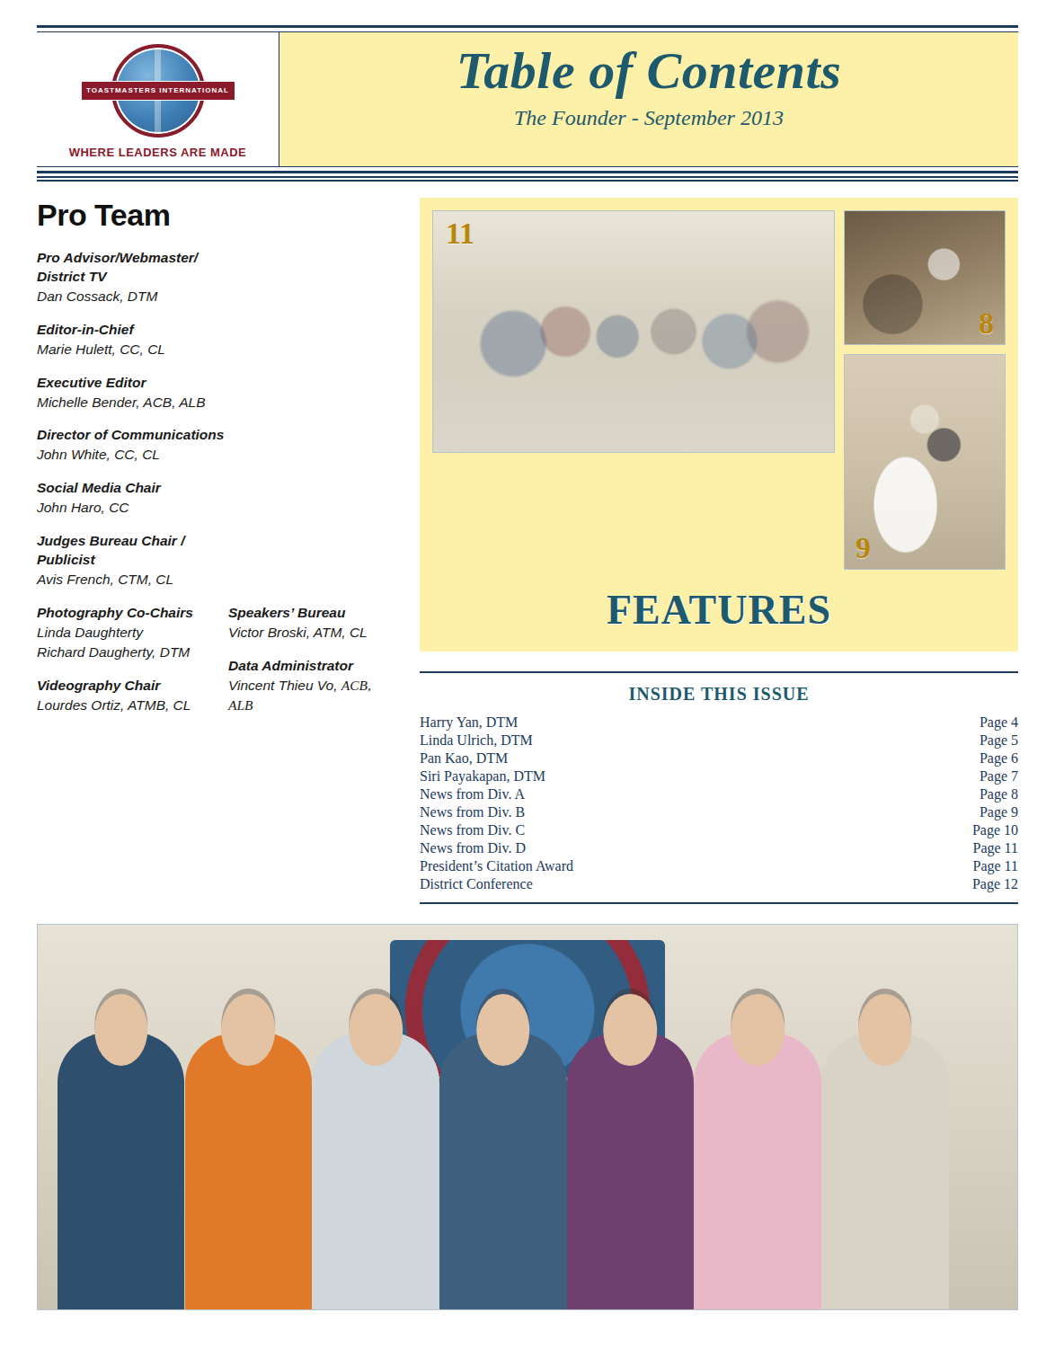Toastmasters International
Where Leaders Are Made
Table of Contents
The Founder - September 2013
Pro Team
Pro Advisor/Webmaster/
District TV Dan Cossack, DTM
Editor-in-Chief Marie Hulett, CC, CL
Executive Editor Michelle Bender, ACB, ALB
Director of Communications John White, CC, CL
Social Media Chair John Haro, CC
Judges Bureau Chair /
Publicist Avis French, CTM, CL
Photography Co-Chairs Linda Daughterty
Richard Daugherty, DTM
Videography Chair Lourdes Ortiz, ATMB, CL
Speakers’ Bureau Victor Broski, ATM, CL
Data Administrator Vincent Thieu Vo, ACB, ALB
11
8
9
FEATURES
Inside This Issue
| Harry Yan, DTM | Page 4 |
| Linda Ulrich, DTM | Page 5 |
| Pan Kao, DTM | Page 6 |
| Siri Payakapan, DTM | Page 7 |
| News from Div. A | Page 8 |
| News from Div. B | Page 9 |
| News from Div. C | Page 10 |
| News from Div. D | Page 11 |
| President’s Citation Award | Page 11 |
| District Conference | Page 12 |